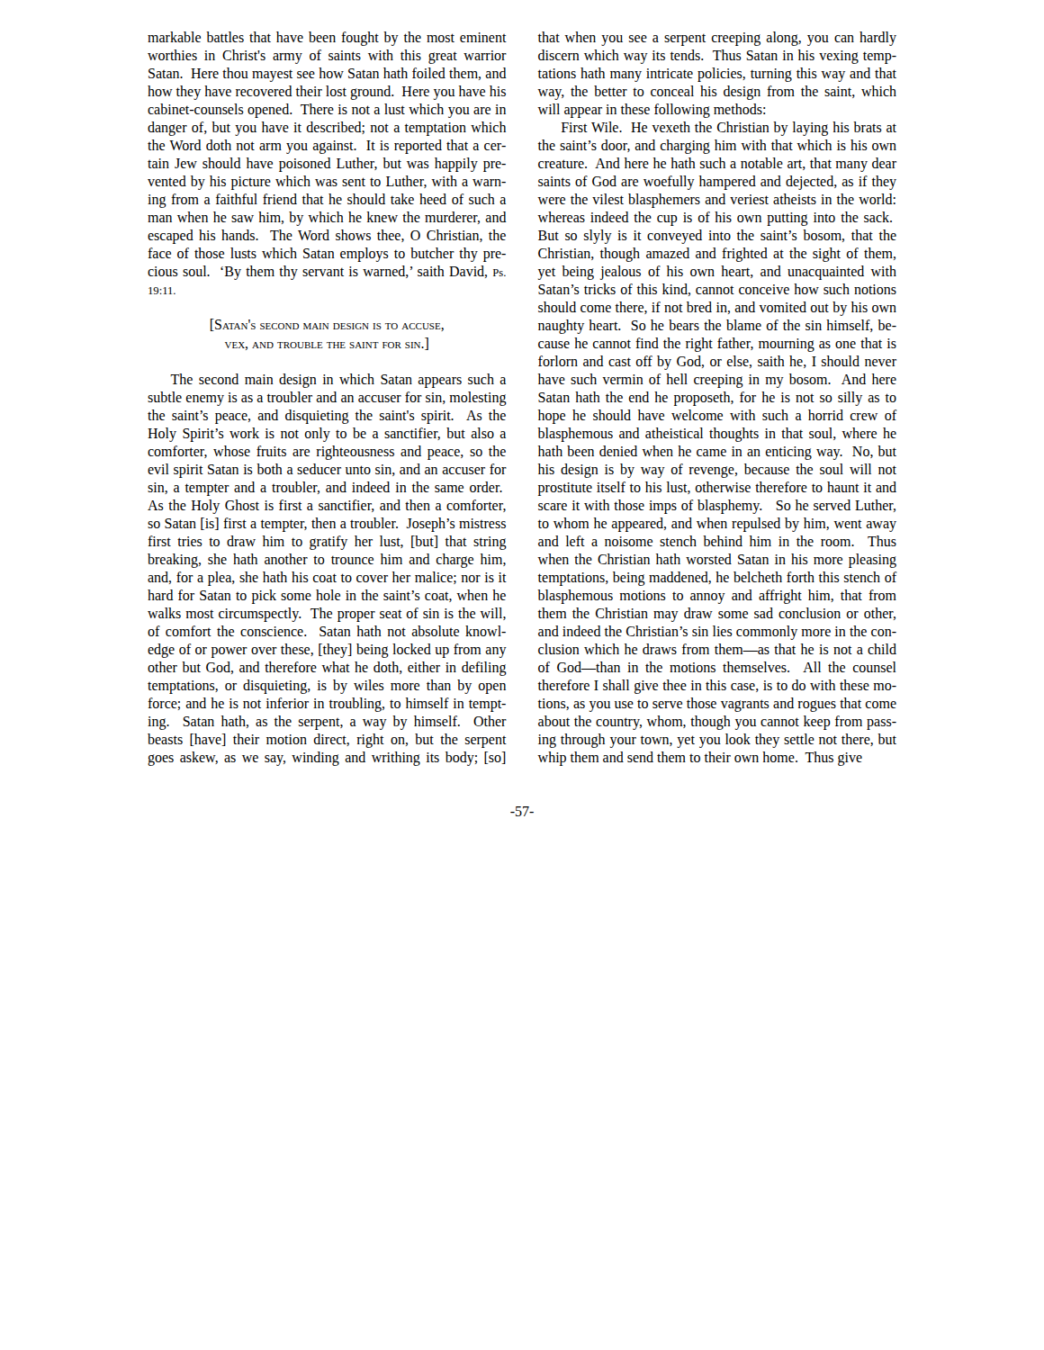markable battles that have been fought by the most eminent worthies in Christ's army of saints with this great warrior Satan. Here thou mayest see how Satan hath foiled them, and how they have recovered their lost ground. Here you have his cabinet-counsels opened. There is not a lust which you are in danger of, but you have it described; not a temptation which the Word doth not arm you against. It is reported that a certain Jew should have poisoned Luther, but was happily prevented by his picture which was sent to Luther, with a warning from a faithful friend that he should take heed of such a man when he saw him, by which he knew the murderer, and escaped his hands. The Word shows thee, O Christian, the face of those lusts which Satan employs to butcher thy precious soul. ‘By them thy servant is warned,’ saith David, Ps. 19:11.
[Satan's second main design is to accuse,
vex, and trouble the saint for sin.]
The second main design in which Satan appears such a subtle enemy is as a troubler and an accuser for sin, molesting the saint’s peace, and disquieting the saint's spirit. As the Holy Spirit’s work is not only to be a sanctifier, but also a comforter, whose fruits are righteousness and peace, so the evil spirit Satan is both a seducer unto sin, and an accuser for sin, a tempter and a troubler, and indeed in the same order. As the Holy Ghost is first a sanctifier, and then a comforter, so Satan [is] first a tempter, then a troubler. Joseph’s mistress first tries to draw him to gratify her lust, [but] that string breaking, she hath another to trounce him and charge him, and, for a plea, she hath his coat to cover her malice; nor is it hard for Satan to pick some hole in the saint’s coat, when he walks most circumspectly. The proper seat of sin is the will, of comfort the conscience. Satan hath not absolute knowledge of or power over these, [they] being locked up from any other but God, and therefore what he doth, either in defiling temptations, or disquieting, is by wiles more than by open force; and he is not inferior in troubling, to himself in tempting. Satan hath, as the serpent, a way by himself. Other beasts [have] their motion direct, right on, but the serpent goes askew, as we say, winding and writhing its body; [so] that when you see a serpent creeping along, you can hardly discern which way its tends. Thus Satan in his vexing temptations hath many intricate policies, turning this way and that way, the better to conceal his design from the saint, which will appear in these following methods:
First Wile. He vexeth the Christian by laying his brats at the saint’s door, and charging him with that which is his own creature. And here he hath such a notable art, that many dear saints of God are woefully hampered and dejected, as if they were the vilest blasphemers and veriest atheists in the world: whereas indeed the cup is of his own putting into the sack. But so slyly is it conveyed into the saint’s bosom, that the Christian, though amazed and frighted at the sight of them, yet being jealous of his own heart, and unacquainted with Satan’s tricks of this kind, cannot conceive how such notions should come there, if not bred in, and vomited out by his own naughty heart. So he bears the blame of the sin himself, because he cannot find the right father, mourning as one that is forlorn and cast off by God, or else, saith he, I should never have such vermin of hell creeping in my bosom. And here Satan hath the end he proposeth, for he is not so silly as to hope he should have welcome with such a horrid crew of blasphemous and atheistical thoughts in that soul, where he hath been denied when he came in an enticing way. No, but his design is by way of revenge, because the soul will not prostitute itself to his lust, otherwise therefore to haunt it and scare it with those imps of blasphemy. So he served Luther, to whom he appeared, and when repulsed by him, went away and left a noisome stench behind him in the room. Thus when the Christian hath worsted Satan in his more pleasing temptations, being maddened, he belcheth forth this stench of blasphemous motions to annoy and affright him, that from them the Christian may draw some sad conclusion or other, and indeed the Christian’s sin lies commonly more in the conclusion which he draws from them—as that he is not a child of God—than in the motions themselves. All the counsel therefore I shall give thee in this case, is to do with these motions, as you use to serve those vagrants and rogues that come about the country, whom, though you cannot keep from passing through your town, yet you look they settle not there, but whip them and send them to their own home. Thus give
-57-